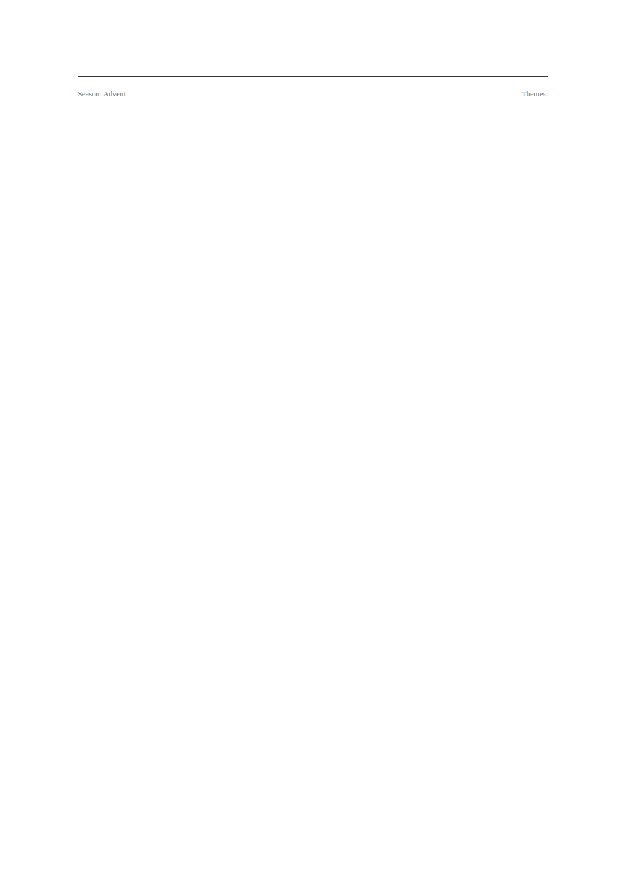Season: Advent
Themes: